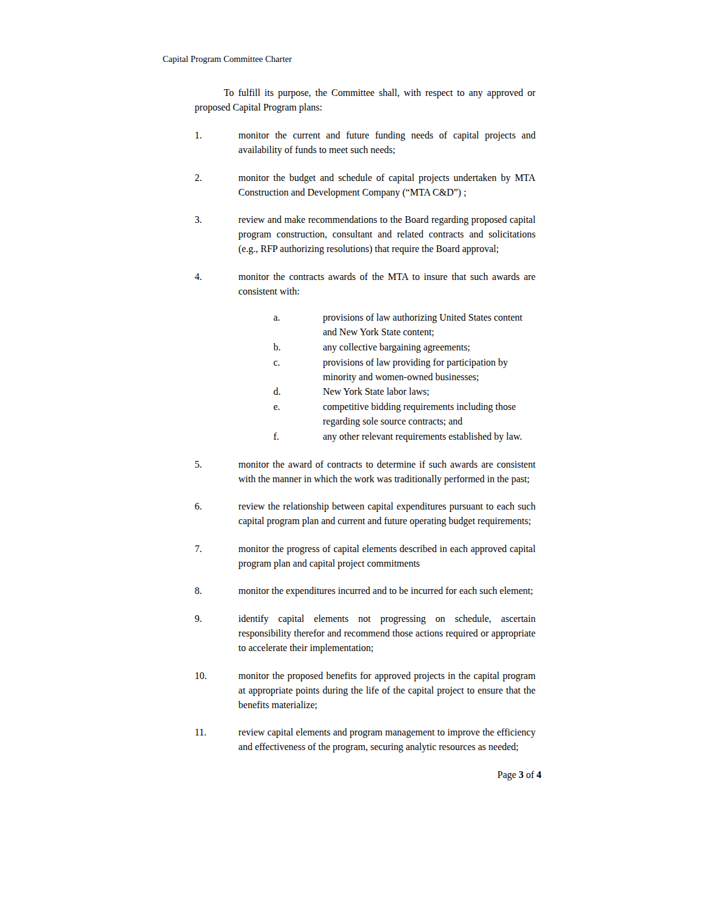Capital Program Committee Charter
To fulfill its purpose, the Committee shall, with respect to any approved or proposed Capital Program plans:
1. monitor the current and future funding needs of capital projects and availability of funds to meet such needs;
2. monitor the budget and schedule of capital projects undertaken by MTA Construction and Development Company (“MTA C&D”) ;
3. review and make recommendations to the Board regarding proposed capital program construction, consultant and related contracts and solicitations (e.g., RFP authorizing resolutions) that require the Board approval;
4. monitor the contracts awards of the MTA to insure that such awards are consistent with:
a. provisions of law authorizing United States content and New York State content;
b. any collective bargaining agreements;
c. provisions of law providing for participation by minority and women-owned businesses;
d. New York State labor laws;
e. competitive bidding requirements including those regarding sole source contracts; and
f. any other relevant requirements established by law.
5. monitor the award of contracts to determine if such awards are consistent with the manner in which the work was traditionally performed in the past;
6. review the relationship between capital expenditures pursuant to each such capital program plan and current and future operating budget requirements;
7. monitor the progress of capital elements described in each approved capital program plan and capital project commitments
8. monitor the expenditures incurred and to be incurred for each such element;
9. identify capital elements not progressing on schedule, ascertain responsibility therefor and recommend those actions required or appropriate to accelerate their implementation;
10. monitor the proposed benefits for approved projects in the capital program at appropriate points during the life of the capital project to ensure that the benefits materialize;
11. review capital elements and program management to improve the efficiency and effectiveness of the program, securing analytic resources as needed;
Page 3 of 4